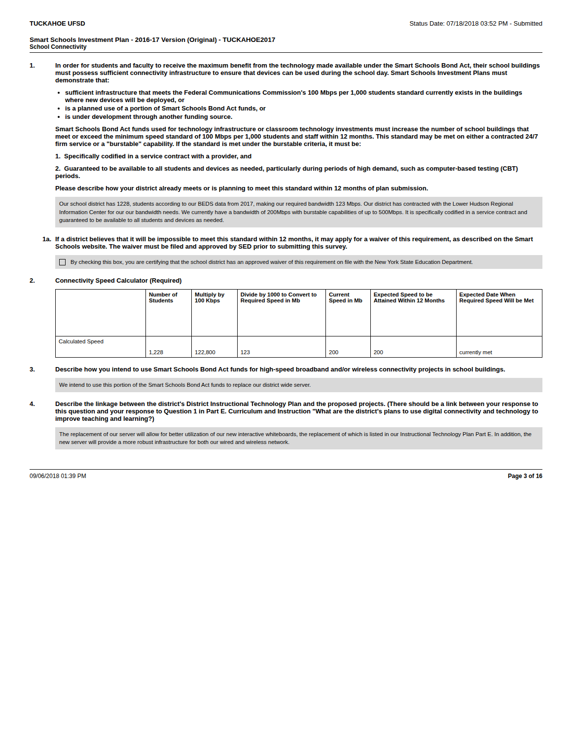TUCKAHOE UFSD
Status Date: 07/18/2018 03:52 PM - Submitted
Smart Schools Investment Plan - 2016-17 Version (Original) - TUCKAHOE2017
School Connectivity
1.
In order for students and faculty to receive the maximum benefit from the technology made available under the Smart Schools Bond Act, their school buildings must possess sufficient connectivity infrastructure to ensure that devices can be used during the school day. Smart Schools Investment Plans must demonstrate that:
sufficient infrastructure that meets the Federal Communications Commission's 100 Mbps per 1,000 students standard currently exists in the buildings where new devices will be deployed, or
is a planned use of a portion of Smart Schools Bond Act funds, or
is under development through another funding source.
Smart Schools Bond Act funds used for technology infrastructure or classroom technology investments must increase the number of school buildings that meet or exceed the minimum speed standard of 100 Mbps per 1,000 students and staff within 12 months. This standard may be met on either a contracted 24/7 firm service or a "burstable" capability. If the standard is met under the burstable criteria, it must be:
1. Specifically codified in a service contract with a provider, and
2. Guaranteed to be available to all students and devices as needed, particularly during periods of high demand, such as computer-based testing (CBT) periods.
Please describe how your district already meets or is planning to meet this standard within 12 months of plan submission.
Our school district has 1228, students according to our BEDS data from 2017, making our required bandwidth 123 Mbps. Our district has contracted with the Lower Hudson Regional Information Center for our our bandwidth needs. We currently have a bandwidth of 200Mbps with burstable capabilities of up to 500Mbps. It is specifically codified in a service contract and guaranteed to be available to all students and devices as needed.
1a.
If a district believes that it will be impossible to meet this standard within 12 months, it may apply for a waiver of this requirement, as described on the Smart Schools website. The waiver must be filed and approved by SED prior to submitting this survey.
By checking this box, you are certifying that the school district has an approved waiver of this requirement on file with the New York State Education Department.
2.
Connectivity Speed Calculator (Required)
| | Number of Students | Multiply by 100 Kbps | Divide by 1000 to Convert to Required Speed in Mb | Current Speed in Mb | Expected Speed to be Attained Within 12 Months | Expected Date When Required Speed Will be Met |
| --- | --- | --- | --- | --- | --- | --- |
| Calculated Speed | 1,228 | 122,800 | 123 | 200 | 200 | currently met |
3.
Describe how you intend to use Smart Schools Bond Act funds for high-speed broadband and/or wireless connectivity projects in school buildings.
We intend to use this portion of the Smart Schools Bond Act funds to replace our district wide server.
4.
Describe the linkage between the district's District Instructional Technology Plan and the proposed projects. (There should be a link between your response to this question and your response to Question 1 in Part E. Curriculum and Instruction "What are the district's plans to use digital connectivity and technology to improve teaching and learning?)
The replacement of our server will allow for better utilization of our new interactive whiteboards, the replacement of which is listed in our Instructional Technology Plan Part E. In addition, the new server will provide a more robust infrastructure for both our wired and wireless network.
09/06/2018 01:39 PM
Page 3 of 16